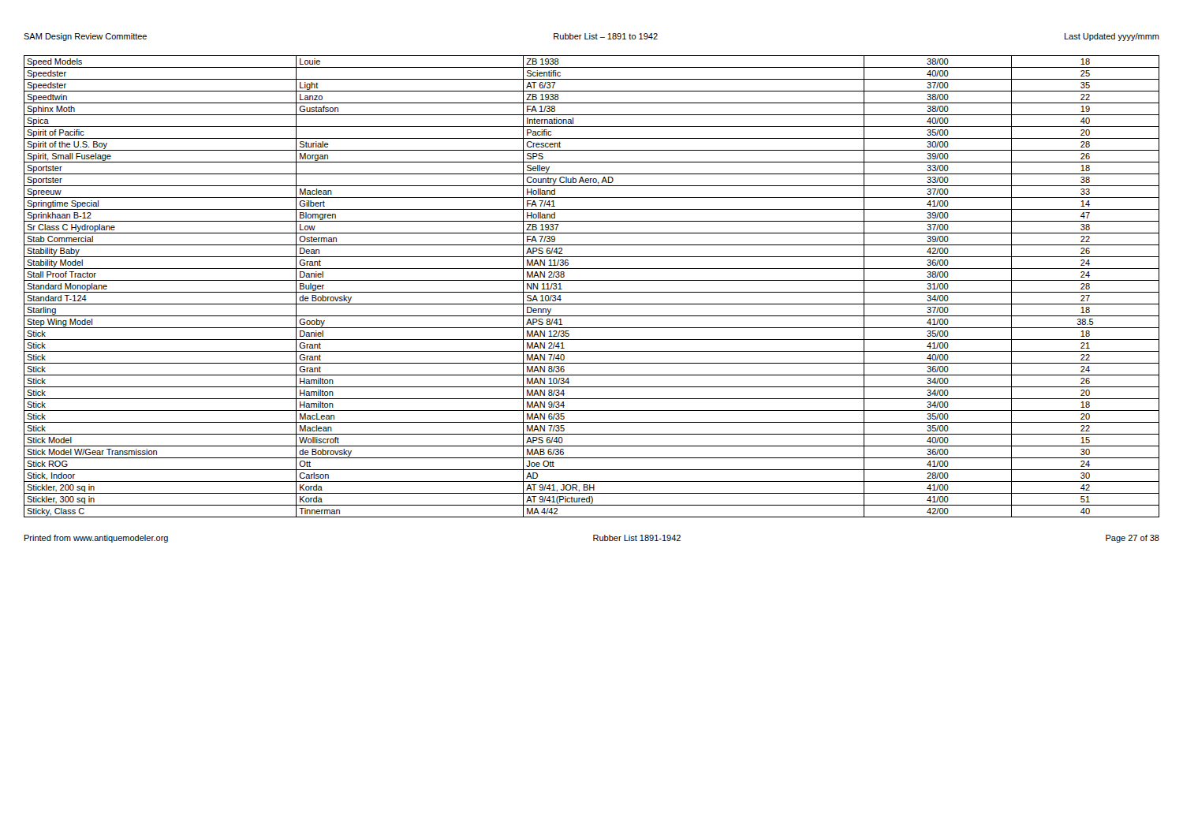SAM Design Review Committee
Rubber List – 1891 to 1942
Last Updated yyyy/mmm
| Speed Models | Louie | ZB 1938 | 38/00 | 18 |
| Speedster | | Scientific | 40/00 | 25 |
| Speedster | Light | AT 6/37 | 37/00 | 35 |
| Speedtwin | Lanzo | ZB 1938 | 38/00 | 22 |
| Sphinx Moth | Gustafson | FA 1/38 | 38/00 | 19 |
| Spica | | International | 40/00 | 40 |
| Spirit of Pacific | | Pacific | 35/00 | 20 |
| Spirit of the U.S. Boy | Sturiale | Crescent | 30/00 | 28 |
| Spirit, Small Fuselage | Morgan | SPS | 39/00 | 26 |
| Sportster | | Selley | 33/00 | 18 |
| Sportster | | Country Club Aero, AD | 33/00 | 38 |
| Spreeuw | Maclean | Holland | 37/00 | 33 |
| Springtime Special | Gilbert | FA 7/41 | 41/00 | 14 |
| Sprinkhaan B-12 | Blomgren | Holland | 39/00 | 47 |
| Sr Class C Hydroplane | Low | ZB 1937 | 37/00 | 38 |
| Stab Commercial | Osterman | FA 7/39 | 39/00 | 22 |
| Stability Baby | Dean | APS 6/42 | 42/00 | 26 |
| Stability Model | Grant | MAN 11/36 | 36/00 | 24 |
| Stall Proof Tractor | Daniel | MAN 2/38 | 38/00 | 24 |
| Standard Monoplane | Bulger | NN 11/31 | 31/00 | 28 |
| Standard T-124 | de Bobrovsky | SA 10/34 | 34/00 | 27 |
| Starling | | Denny | 37/00 | 18 |
| Step Wing Model | Gooby | APS 8/41 | 41/00 | 38.5 |
| Stick | Daniel | MAN 12/35 | 35/00 | 18 |
| Stick | Grant | MAN 2/41 | 41/00 | 21 |
| Stick | Grant | MAN 7/40 | 40/00 | 22 |
| Stick | Grant | MAN 8/36 | 36/00 | 24 |
| Stick | Hamilton | MAN 10/34 | 34/00 | 26 |
| Stick | Hamilton | MAN 8/34 | 34/00 | 20 |
| Stick | Hamilton | MAN 9/34 | 34/00 | 18 |
| Stick | MacLean | MAN 6/35 | 35/00 | 20 |
| Stick | Maclean | MAN 7/35 | 35/00 | 22 |
| Stick Model | Wolliscroft | APS 6/40 | 40/00 | 15 |
| Stick Model W/Gear Transmission | de Bobrovsky | MAB 6/36 | 36/00 | 30 |
| Stick ROG | Ott | Joe Ott | 41/00 | 24 |
| Stick, Indoor | Carlson | AD | 28/00 | 30 |
| Stickler, 200 sq in | Korda | AT 9/41, JOR, BH | 41/00 | 42 |
| Stickler, 300 sq in | Korda | AT 9/41(Pictured) | 41/00 | 51 |
| Sticky, Class C | Tinnerman | MA 4/42 | 42/00 | 40 |
Printed from www.antiquemodeler.org
Rubber List 1891-1942
Page 27 of 38